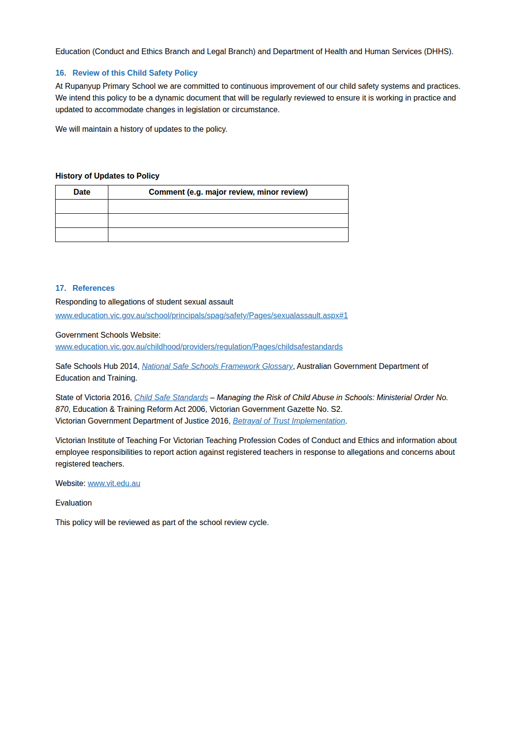Education (Conduct and Ethics Branch and Legal Branch) and Department of Health and Human Services (DHHS).
16. Review of this Child Safety Policy
At Rupanyup Primary School we are committed to continuous improvement of our child safety systems and practices. We intend this policy to be a dynamic document that will be regularly reviewed to ensure it is working in practice and updated to accommodate changes in legislation or circumstance.
We will maintain a history of updates to the policy.
History of Updates to Policy
| Date | Comment (e.g. major review, minor review) |
| --- | --- |
17. References
Responding to allegations of student sexual assault
www.education.vic.gov.au/school/principals/spag/safety/Pages/sexualassault.aspx#1
Government Schools Website:
www.education.vic.gov.au/childhood/providers/regulation/Pages/childsafestandards
Safe Schools Hub 2014, National Safe Schools Framework Glossary, Australian Government Department of Education and Training.
State of Victoria 2016, Child Safe Standards – Managing the Risk of Child Abuse in Schools: Ministerial Order No. 870, Education & Training Reform Act 2006, Victorian Government Gazette No. S2.
Victorian Government Department of Justice 2016, Betrayal of Trust Implementation.
Victorian Institute of Teaching For Victorian Teaching Profession Codes of Conduct and Ethics and information about employee responsibilities to report action against registered teachers in response to allegations and concerns about registered teachers.
Website: www.vit.edu.au
Evaluation
This policy will be reviewed as part of the school review cycle.